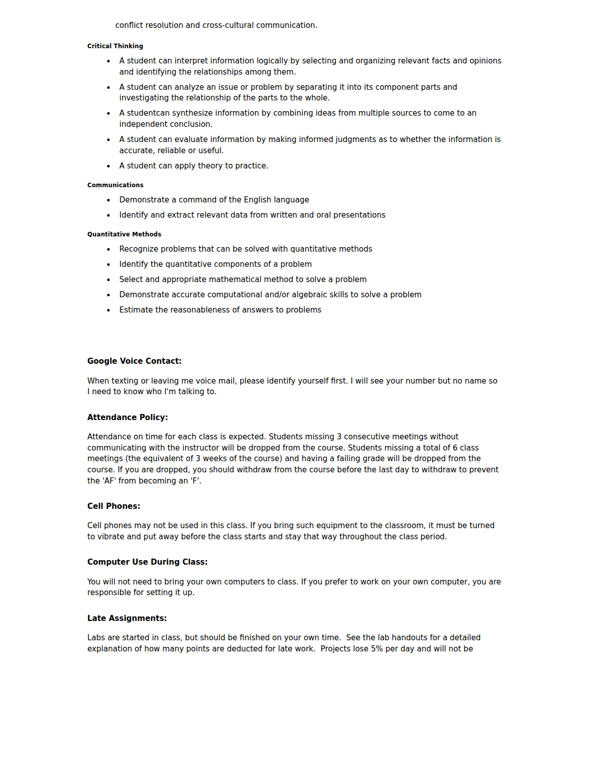conflict resolution and cross-cultural communication.
Critical Thinking
A student can interpret information logically by selecting and organizing relevant facts and opinions and identifying the relationships among them.
A student can analyze an issue or problem by separating it into its component parts and investigating the relationship of the parts to the whole.
A studentcan synthesize information by combining ideas from multiple sources to come to an independent conclusion.
A student can evaluate information by making informed judgments as to whether the information is accurate, reliable or useful.
A student can apply theory to practice.
Communications
Demonstrate a command of the English language
Identify and extract relevant data from written and oral presentations
Quantitative Methods
Recognize problems that can be solved with quantitative methods
Identify the quantitative components of a problem
Select and appropriate mathematical method to solve a problem
Demonstrate accurate computational and/or algebraic skills to solve a problem
Estimate the reasonableness of answers to problems
Google Voice Contact:
When texting or leaving me voice mail, please identify yourself first. I will see your number but no name so I need to know who I'm talking to.
Attendance Policy:
Attendance on time for each class is expected. Students missing 3 consecutive meetings without communicating with the instructor will be dropped from the course. Students missing a total of 6 class meetings (the equivalent of 3 weeks of the course) and having a failing grade will be dropped from the course. If you are dropped, you should withdraw from the course before the last day to withdraw to prevent the 'AF' from becoming an 'F'.
Cell Phones:
Cell phones may not be used in this class. If you bring such equipment to the classroom, it must be turned to vibrate and put away before the class starts and stay that way throughout the class period.
Computer Use During Class:
You will not need to bring your own computers to class. If you prefer to work on your own computer, you are responsible for setting it up.
Late Assignments:
Labs are started in class, but should be finished on your own time. See the lab handouts for a detailed explanation of how many points are deducted for late work. Projects lose 5% per day and will not be